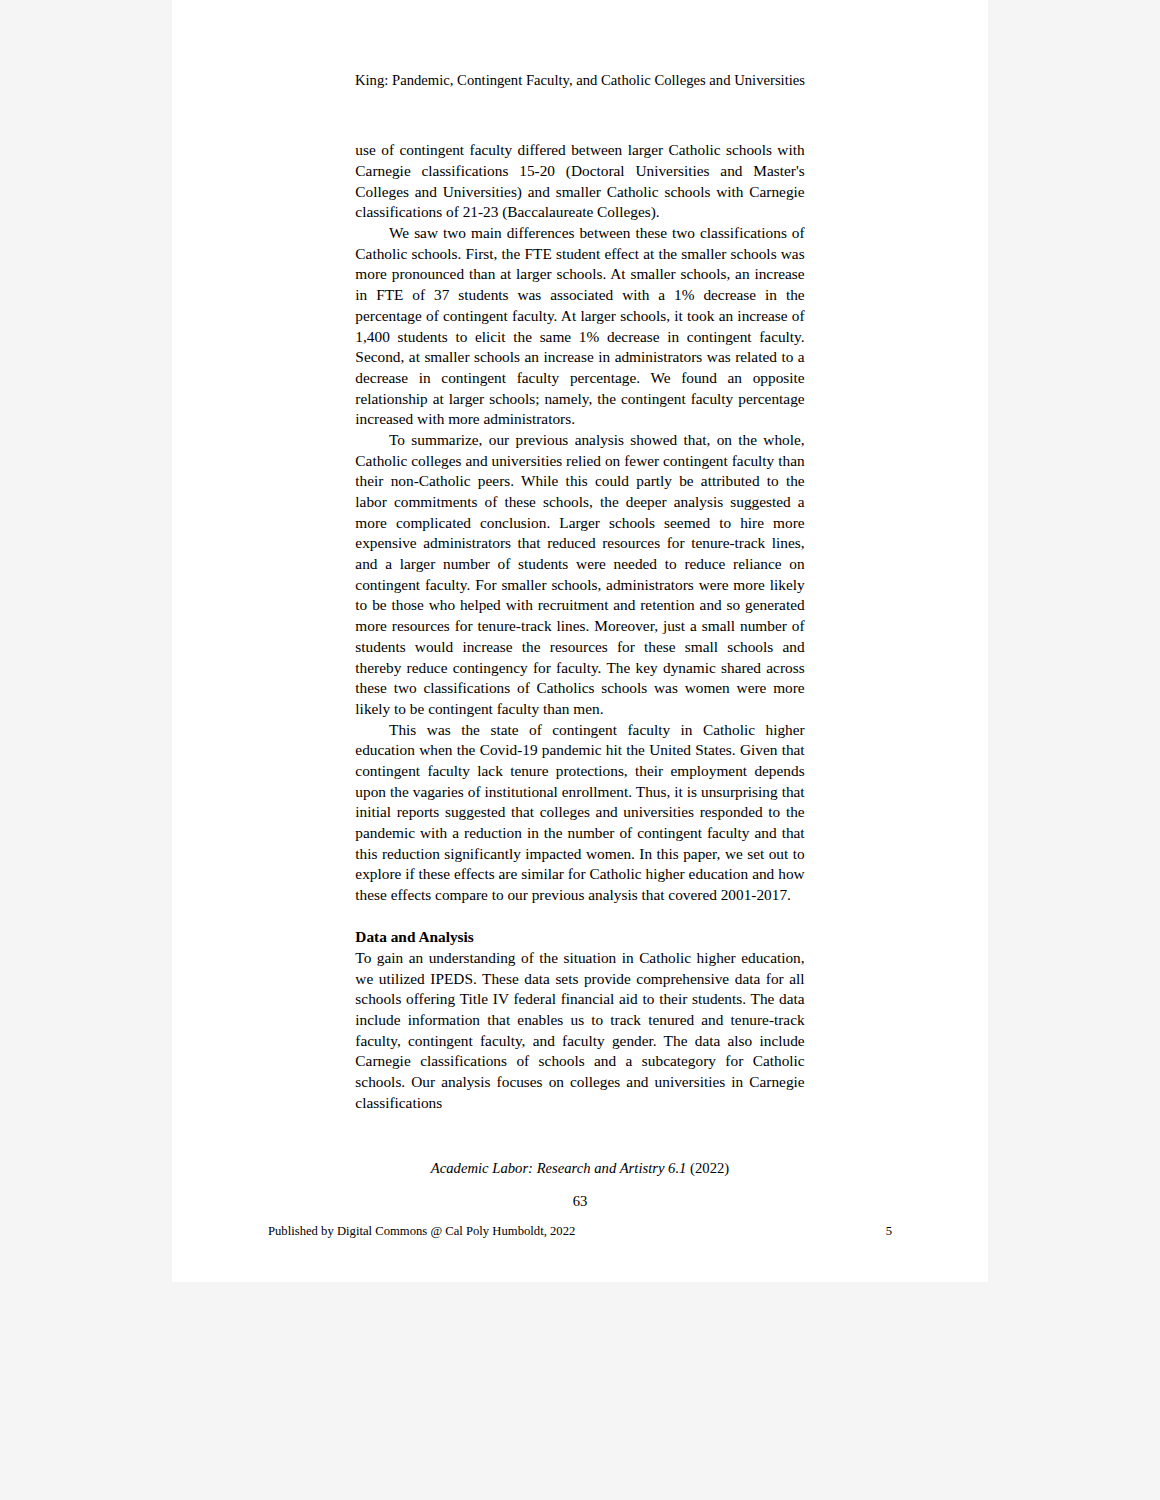King: Pandemic, Contingent Faculty, and Catholic Colleges and Universities
use of contingent faculty differed between larger Catholic schools with Carnegie classifications 15-20 (Doctoral Universities and Master's Colleges and Universities) and smaller Catholic schools with Carnegie classifications of 21-23 (Baccalaureate Colleges).
We saw two main differences between these two classifications of Catholic schools. First, the FTE student effect at the smaller schools was more pronounced than at larger schools. At smaller schools, an increase in FTE of 37 students was associated with a 1% decrease in the percentage of contingent faculty. At larger schools, it took an increase of 1,400 students to elicit the same 1% decrease in contingent faculty. Second, at smaller schools an increase in administrators was related to a decrease in contingent faculty percentage. We found an opposite relationship at larger schools; namely, the contingent faculty percentage increased with more administrators.
To summarize, our previous analysis showed that, on the whole, Catholic colleges and universities relied on fewer contingent faculty than their non-Catholic peers. While this could partly be attributed to the labor commitments of these schools, the deeper analysis suggested a more complicated conclusion. Larger schools seemed to hire more expensive administrators that reduced resources for tenure-track lines, and a larger number of students were needed to reduce reliance on contingent faculty. For smaller schools, administrators were more likely to be those who helped with recruitment and retention and so generated more resources for tenure-track lines. Moreover, just a small number of students would increase the resources for these small schools and thereby reduce contingency for faculty. The key dynamic shared across these two classifications of Catholics schools was women were more likely to be contingent faculty than men.
This was the state of contingent faculty in Catholic higher education when the Covid-19 pandemic hit the United States. Given that contingent faculty lack tenure protections, their employment depends upon the vagaries of institutional enrollment. Thus, it is unsurprising that initial reports suggested that colleges and universities responded to the pandemic with a reduction in the number of contingent faculty and that this reduction significantly impacted women. In this paper, we set out to explore if these effects are similar for Catholic higher education and how these effects compare to our previous analysis that covered 2001-2017.
Data and Analysis
To gain an understanding of the situation in Catholic higher education, we utilized IPEDS. These data sets provide comprehensive data for all schools offering Title IV federal financial aid to their students. The data include information that enables us to track tenured and tenure-track faculty, contingent faculty, and faculty gender. The data also include Carnegie classifications of schools and a subcategory for Catholic schools. Our analysis focuses on colleges and universities in Carnegie classifications
Academic Labor: Research and Artistry 6.1 (2022)
63
Published by Digital Commons @ Cal Poly Humboldt, 2022 5